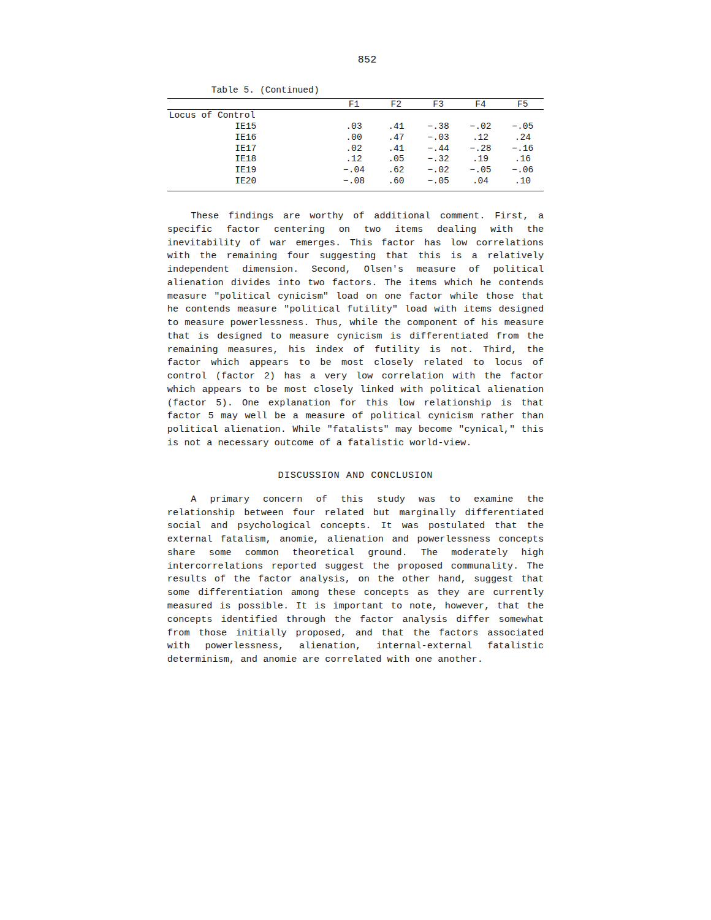852
Table 5. (Continued)
| | F1 | F2 | F3 | F4 | F5 |
| Locus of Control | | | | | |
| IE15 | .03 | .41 | −.38 | −.02 | −.05 |
| IE16 | .00 | .47 | −.03 | .12 | .24 |
| IE17 | .02 | .41 | −.44 | −.28 | −.16 |
| IE18 | .12 | .05 | −.32 | .19 | .16 |
| IE19 | −.04 | .62 | −.02 | −.05 | −.06 |
| IE20 | −.08 | .60 | −.05 | .04 | .10 |
These findings are worthy of additional comment. First, a specific factor centering on two items dealing with the inevitability of war emerges. This factor has low correlations with the remaining four suggesting that this is a relatively independent dimension. Second, Olsen's measure of political alienation divides into two factors. The items which he contends measure "political cynicism" load on one factor while those that he contends measure "political futility" load with items designed to measure powerlessness. Thus, while the component of his measure that is designed to measure cynicism is differentiated from the remaining measures, his index of futility is not. Third, the factor which appears to be most closely related to locus of control (factor 2) has a very low correlation with the factor which appears to be most closely linked with political alienation (factor 5). One explanation for this low relationship is that factor 5 may well be a measure of political cynicism rather than political alienation. While "fatalists" may become "cynical," this is not a necessary outcome of a fatalistic world-view.
DISCUSSION AND CONCLUSION
A primary concern of this study was to examine the relationship between four related but marginally differentiated social and psychological concepts. It was postulated that the external fatalism, anomie, alienation and powerlessness concepts share some common theoretical ground. The moderately high intercorrelations reported suggest the proposed communality. The results of the factor analysis, on the other hand, suggest that some differentiation among these concepts as they are currently measured is possible. It is important to note, however, that the concepts identified through the factor analysis differ somewhat from those initially proposed, and that the factors associated with powerlessness, alienation, internal-external fatalistic determinism, and anomie are correlated with one another.